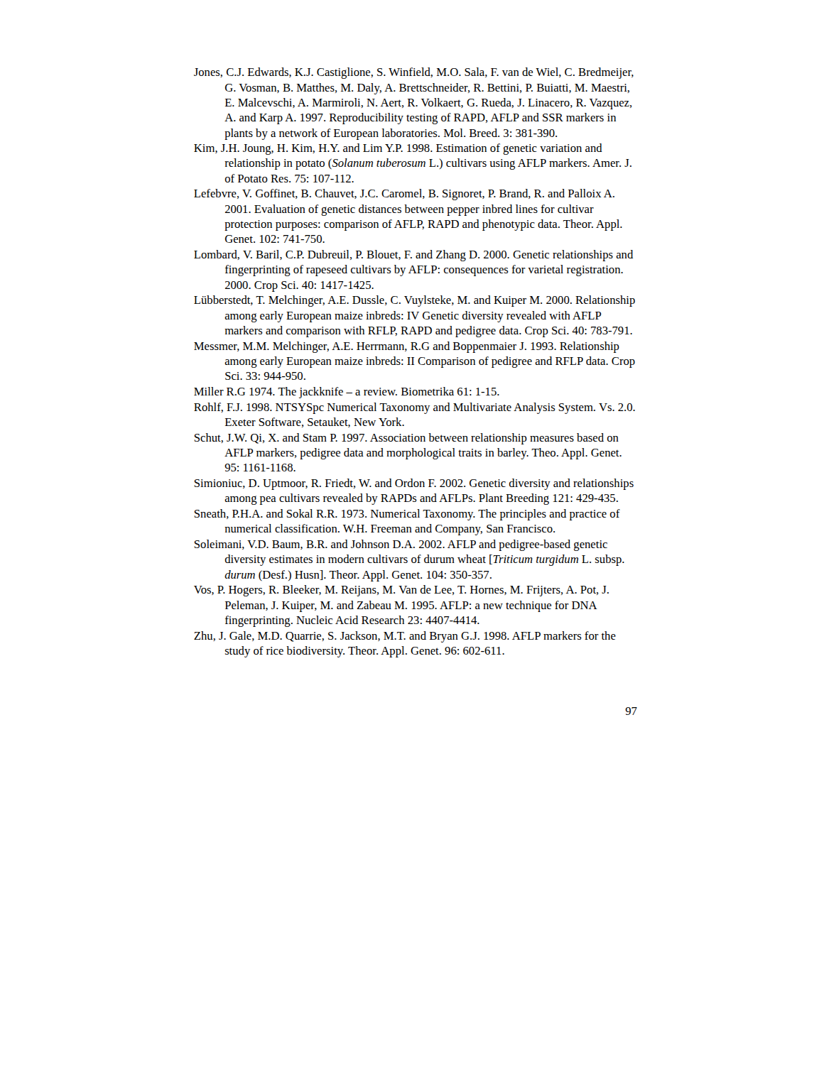Jones, C.J. Edwards, K.J. Castiglione, S. Winfield, M.O. Sala, F. van de Wiel, C. Bredmeijer, G. Vosman, B. Matthes, M. Daly, A. Brettschneider, R. Bettini, P. Buiatti, M. Maestri, E. Malcevschi, A. Marmiroli, N. Aert, R. Volkaert, G. Rueda, J. Linacero, R. Vazquez, A. and Karp A. 1997. Reproducibility testing of RAPD, AFLP and SSR markers in plants by a network of European laboratories. Mol. Breed. 3: 381-390.
Kim, J.H. Joung, H. Kim, H.Y. and Lim Y.P. 1998. Estimation of genetic variation and relationship in potato (Solanum tuberosum L.) cultivars using AFLP markers. Amer. J. of Potato Res. 75: 107-112.
Lefebvre, V. Goffinet, B. Chauvet, J.C. Caromel, B. Signoret, P. Brand, R. and Palloix A. 2001. Evaluation of genetic distances between pepper inbred lines for cultivar protection purposes: comparison of AFLP, RAPD and phenotypic data. Theor. Appl. Genet. 102: 741-750.
Lombard, V. Baril, C.P. Dubreuil, P. Blouet, F. and Zhang D. 2000. Genetic relationships and fingerprinting of rapeseed cultivars by AFLP: consequences for varietal registration. 2000. Crop Sci. 40: 1417-1425.
Lübberstedt, T. Melchinger, A.E. Dussle, C. Vuylsteke, M. and Kuiper M. 2000. Relationship among early European maize inbreds: IV Genetic diversity revealed with AFLP markers and comparison with RFLP, RAPD and pedigree data. Crop Sci. 40: 783-791.
Messmer, M.M. Melchinger, A.E. Herrmann, R.G and Boppenmaier J. 1993. Relationship among early European maize inbreds: II Comparison of pedigree and RFLP data. Crop Sci. 33: 944-950.
Miller R.G 1974. The jackknife – a review. Biometrika 61: 1-15.
Rohlf, F.J. 1998. NTSYSpc Numerical Taxonomy and Multivariate Analysis System. Vs. 2.0. Exeter Software, Setauket, New York.
Schut, J.W. Qi, X. and Stam P. 1997. Association between relationship measures based on AFLP markers, pedigree data and morphological traits in barley. Theo. Appl. Genet. 95: 1161-1168.
Simioniuc, D. Uptmoor, R. Friedt, W. and Ordon F. 2002. Genetic diversity and relationships among pea cultivars revealed by RAPDs and AFLPs. Plant Breeding 121: 429-435.
Sneath, P.H.A. and Sokal R.R. 1973. Numerical Taxonomy. The principles and practice of numerical classification. W.H. Freeman and Company, San Francisco.
Soleimani, V.D. Baum, B.R. and Johnson D.A. 2002. AFLP and pedigree-based genetic diversity estimates in modern cultivars of durum wheat [Triticum turgidum L. subsp. durum (Desf.) Husn]. Theor. Appl. Genet. 104: 350-357.
Vos, P. Hogers, R. Bleeker, M. Reijans, M. Van de Lee, T. Hornes, M. Frijters, A. Pot, J. Peleman, J. Kuiper, M. and Zabeau M. 1995. AFLP: a new technique for DNA fingerprinting. Nucleic Acid Research 23: 4407-4414.
Zhu, J. Gale, M.D. Quarrie, S. Jackson, M.T. and Bryan G.J. 1998. AFLP markers for the study of rice biodiversity. Theor. Appl. Genet. 96: 602-611.
97